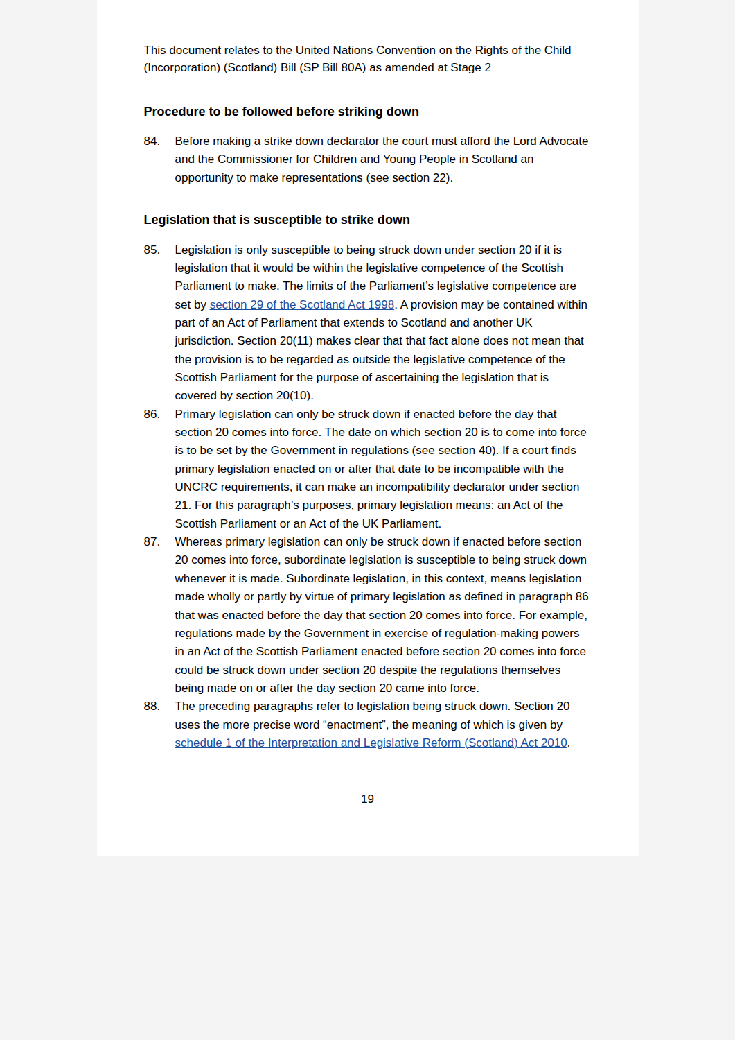This document relates to the United Nations Convention on the Rights of the Child (Incorporation) (Scotland) Bill (SP Bill 80A) as amended at Stage 2
Procedure to be followed before striking down
84. Before making a strike down declarator the court must afford the Lord Advocate and the Commissioner for Children and Young People in Scotland an opportunity to make representations (see section 22).
Legislation that is susceptible to strike down
85. Legislation is only susceptible to being struck down under section 20 if it is legislation that it would be within the legislative competence of the Scottish Parliament to make. The limits of the Parliament’s legislative competence are set by section 29 of the Scotland Act 1998. A provision may be contained within part of an Act of Parliament that extends to Scotland and another UK jurisdiction. Section 20(11) makes clear that that fact alone does not mean that the provision is to be regarded as outside the legislative competence of the Scottish Parliament for the purpose of ascertaining the legislation that is covered by section 20(10).
86. Primary legislation can only be struck down if enacted before the day that section 20 comes into force. The date on which section 20 is to come into force is to be set by the Government in regulations (see section 40). If a court finds primary legislation enacted on or after that date to be incompatible with the UNCRC requirements, it can make an incompatibility declarator under section 21. For this paragraph’s purposes, primary legislation means: an Act of the Scottish Parliament or an Act of the UK Parliament.
87. Whereas primary legislation can only be struck down if enacted before section 20 comes into force, subordinate legislation is susceptible to being struck down whenever it is made. Subordinate legislation, in this context, means legislation made wholly or partly by virtue of primary legislation as defined in paragraph 86 that was enacted before the day that section 20 comes into force. For example, regulations made by the Government in exercise of regulation-making powers in an Act of the Scottish Parliament enacted before section 20 comes into force could be struck down under section 20 despite the regulations themselves being made on or after the day section 20 came into force.
88. The preceding paragraphs refer to legislation being struck down. Section 20 uses the more precise word “enactment”, the meaning of which is given by schedule 1 of the Interpretation and Legislative Reform (Scotland) Act 2010.
19